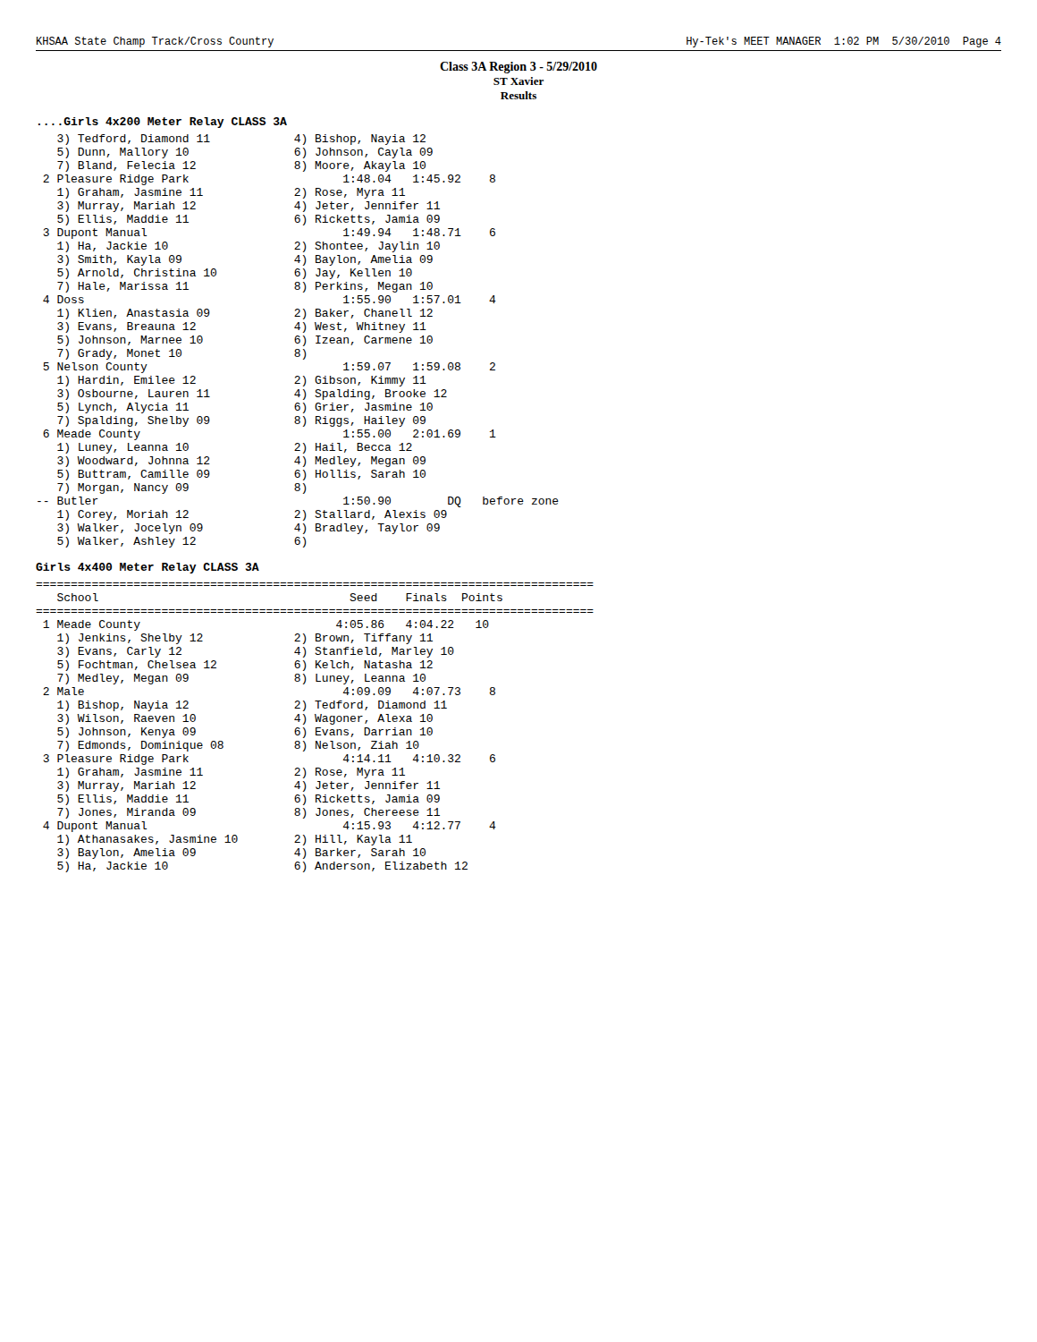KHSAA State Champ Track/Cross Country Hy-Tek's MEET MANAGER 1:02 PM 5/30/2010 Page 4
Class 3A Region 3 - 5/29/2010
ST Xavier
Results
....Girls 4x200 Meter Relay CLASS 3A
   3) Tedford, Diamond 11            4) Bishop, Nayia 12
   5) Dunn, Mallory 10               6) Johnson, Cayla 09
   7) Bland, Felecia 12              8) Moore, Akayla 10
 2 Pleasure Ridge Park                      1:48.04   1:45.92    8
   1) Graham, Jasmine 11             2) Rose, Myra 11
   3) Murray, Mariah 12              4) Jeter, Jennifer 11
   5) Ellis, Maddie 11               6) Ricketts, Jamia 09
 3 Dupont Manual                            1:49.94   1:48.71    6
   1) Ha, Jackie 10                  2) Shontee, Jaylin 10
   3) Smith, Kayla 09                4) Baylon, Amelia 09
   5) Arnold, Christina 10           6) Jay, Kellen 10
   7) Hale, Marissa 11               8) Perkins, Megan 10
 4 Doss                                     1:55.90   1:57.01    4
   1) Klien, Anastasia 09            2) Baker, Chanell 12
   3) Evans, Breauna 12              4) West, Whitney 11
   5) Johnson, Marnee 10             6) Izean, Carmene 10
   7) Grady, Monet 10                8)
 5 Nelson County                            1:59.07   1:59.08    2
   1) Hardin, Emilee 12              2) Gibson, Kimmy 11
   3) Osbourne, Lauren 11            4) Spalding, Brooke 12
   5) Lynch, Alycia 11               6) Grier, Jasmine 10
   7) Spalding, Shelby 09            8) Riggs, Hailey 09
 6 Meade County                             1:55.00   2:01.69    1
   1) Luney, Leanna 10               2) Hail, Becca 12
   3) Woodward, Johnna 12            4) Medley, Megan 09
   5) Buttram, Camille 09            6) Hollis, Sarah 10
   7) Morgan, Nancy 09               8)
-- Butler                                   1:50.90        DQ   before zone
   1) Corey, Moriah 12               2) Stallard, Alexis 09
   3) Walker, Jocelyn 09             4) Bradley, Taylor 09
   5) Walker, Ashley 12              6)
Girls 4x400 Meter Relay CLASS 3A
================================================================================
   School                                    Seed    Finals  Points
================================================================================
 1 Meade County                            4:05.86   4:04.22   10
   1) Jenkins, Shelby 12             2) Brown, Tiffany 11
   3) Evans, Carly 12                4) Stanfield, Marley 10
   5) Fochtman, Chelsea 12           6) Kelch, Natasha 12
   7) Medley, Megan 09               8) Luney, Leanna 10
 2 Male                                     4:09.09   4:07.73    8
   1) Bishop, Nayia 12               2) Tedford, Diamond 11
   3) Wilson, Raeven 10              4) Wagoner, Alexa 10
   5) Johnson, Kenya 09              6) Evans, Darrian 10
   7) Edmonds, Dominique 08          8) Nelson, Ziah 10
 3 Pleasure Ridge Park                      4:14.11   4:10.32    6
   1) Graham, Jasmine 11             2) Rose, Myra 11
   3) Murray, Mariah 12              4) Jeter, Jennifer 11
   5) Ellis, Maddie 11               6) Ricketts, Jamia 09
   7) Jones, Miranda 09              8) Jones, Chereese 11
 4 Dupont Manual                            4:15.93   4:12.77    4
   1) Athanasakes, Jasmine 10        2) Hill, Kayla 11
   3) Baylon, Amelia 09              4) Barker, Sarah 10
   5) Ha, Jackie 10                  6) Anderson, Elizabeth 12